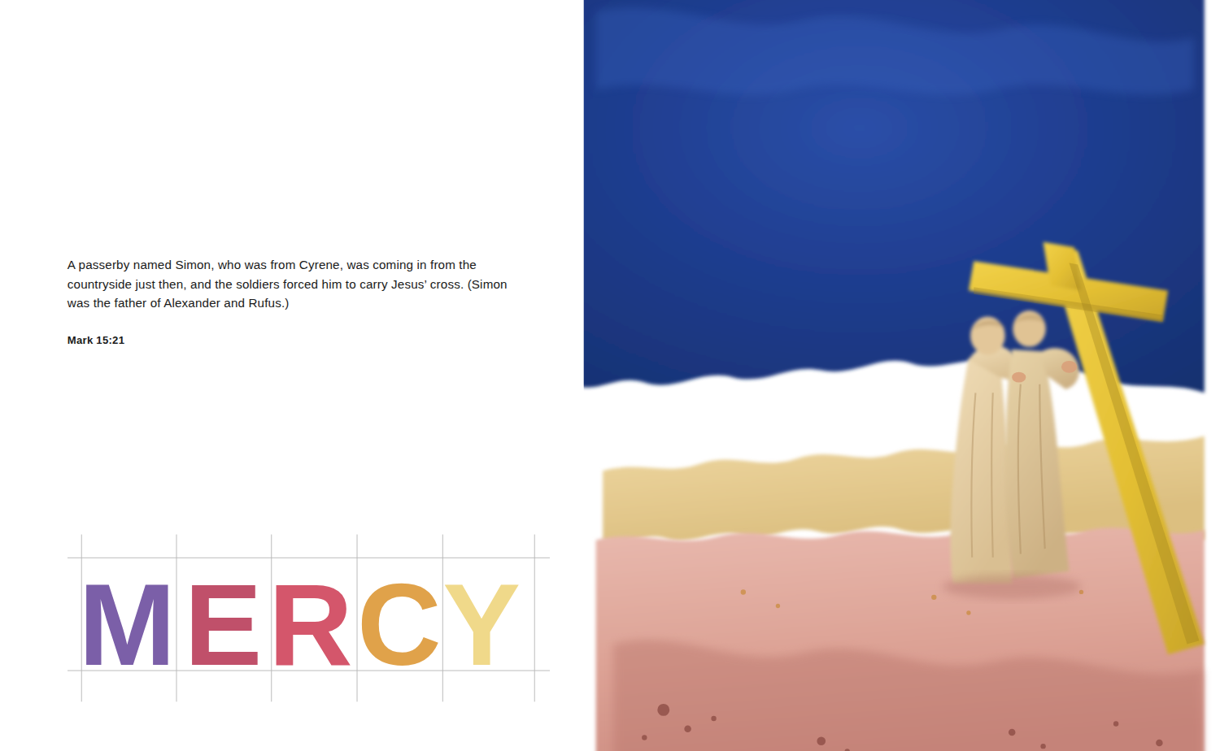A passerby named Simon, who was from Cyrene, was coming in from the countryside just then, and the soldiers forced him to carry Jesus’ cross. (Simon was the father of Alexander and Rufus.)
Mark 15:21
M E R C Y